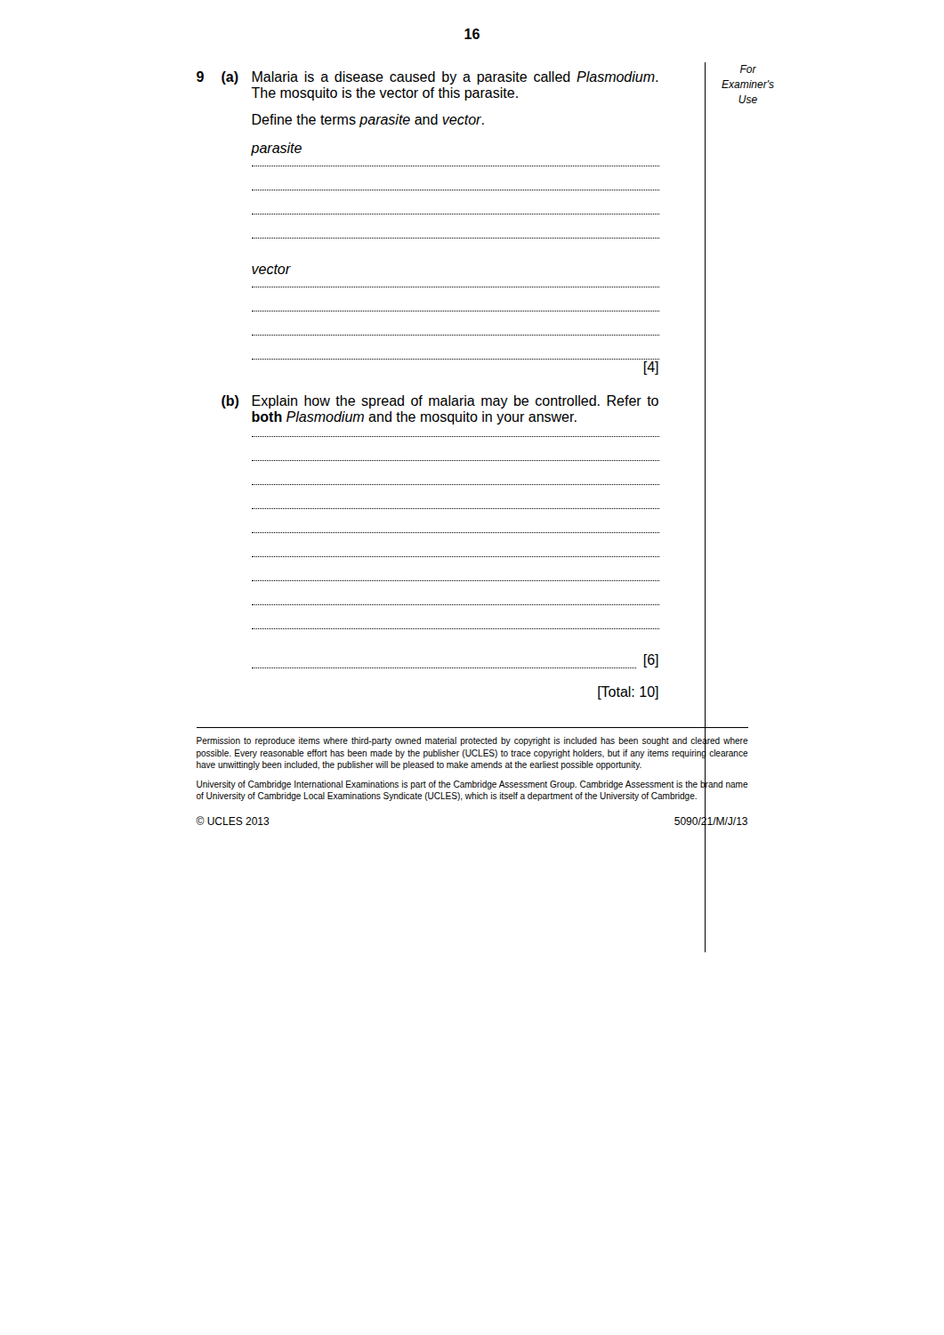16
For Examiner's Use
9
(a)
Malaria is a disease caused by a parasite called Plasmodium. The mosquito is the vector of this parasite.
Define the terms parasite and vector.
parasite
vector
[4]
(b)
Explain how the spread of malaria may be controlled. Refer to both Plasmodium and the mosquito in your answer.
[6]
[Total: 10]
Permission to reproduce items where third-party owned material protected by copyright is included has been sought and cleared where possible. Every reasonable effort has been made by the publisher (UCLES) to trace copyright holders, but if any items requiring clearance have unwittingly been included, the publisher will be pleased to make amends at the earliest possible opportunity.
University of Cambridge International Examinations is part of the Cambridge Assessment Group. Cambridge Assessment is the brand name of University of Cambridge Local Examinations Syndicate (UCLES), which is itself a department of the University of Cambridge.
© UCLES 2013
5090/21/M/J/13